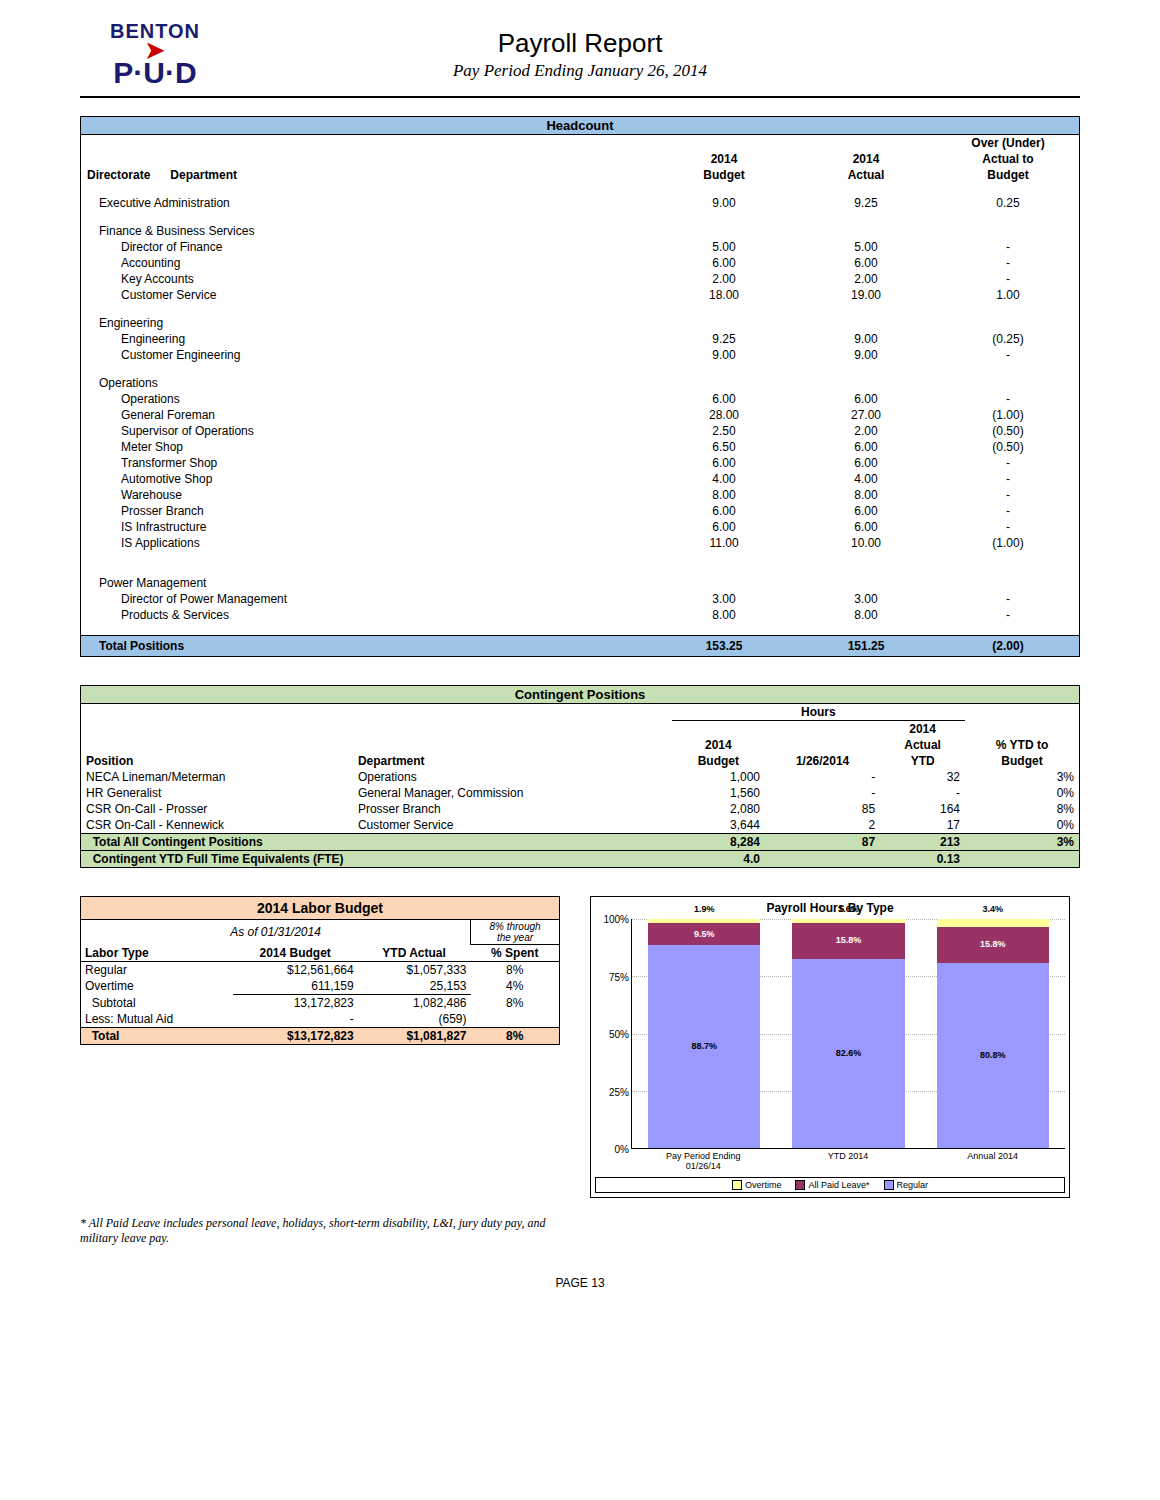BENTON
➤
P·U·D
Payroll Report
Pay Period Ending January 26, 2014
| Headcount |
| | | | Over (Under) |
| | 2014 | 2014 | Actual to |
| Directorate Department | Budget | Actual | Budget |
| Executive Administration | 9.00 | 9.25 | 0.25 |
| Finance & Business Services | | | |
| Director of Finance | 5.00 | 5.00 | - |
| Accounting | 6.00 | 6.00 | - |
| Key Accounts | 2.00 | 2.00 | - |
| Customer Service | 18.00 | 19.00 | 1.00 |
| Engineering | | | |
| Engineering | 9.25 | 9.00 | (0.25) |
| Customer Engineering | 9.00 | 9.00 | - |
| Operations | | | |
| Operations | 6.00 | 6.00 | - |
| General Foreman | 28.00 | 27.00 | (1.00) |
| Supervisor of Operations | 2.50 | 2.00 | (0.50) |
| Meter Shop | 6.50 | 6.00 | (0.50) |
| Transformer Shop | 6.00 | 6.00 | - |
| Automotive Shop | 4.00 | 4.00 | - |
| Warehouse | 8.00 | 8.00 | - |
| Prosser Branch | 6.00 | 6.00 | - |
| IS Infrastructure | 6.00 | 6.00 | - |
| IS Applications | 11.00 | 10.00 | (1.00) |
| Power Management | | | |
| Director of Power Management | 3.00 | 3.00 | - |
| Products & Services | 8.00 | 8.00 | - |
| Total Positions | 153.25 | 151.25 | (2.00) |
| Contingent Positions |
| | | Hours | |
| | | | | 2014 | |
| | | 2014 | | Actual | % YTD to |
| Position | Department | Budget | 1/26/2014 | YTD | Budget |
| NECA Lineman/Meterman | Operations | 1,000 | - | 32 | 3% |
| HR Generalist | General Manager, Commission | 1,560 | - | - | 0% |
| CSR On-Call - Prosser | Prosser Branch | 2,080 | 85 | 164 | 8% |
| CSR On-Call - Kennewick | Customer Service | 3,644 | 2 | 17 | 0% |
| Total All Contingent Positions | 8,284 | 87 | 213 | 3% |
| Contingent YTD Full Time Equivalents (FTE) | 4.0 | | 0.13 | |
| 2014 Labor Budget |
| As of 01/31/2014 | 8% through the year |
| Labor Type | 2014 Budget | YTD Actual | % Spent |
| Regular | $12,561,664 | $1,057,333 | 8% |
| Overtime | 611,159 | 25,153 | 4% |
| Subtotal | 13,172,823 | 1,082,486 | 8% |
| Less: Mutual Aid | - | (659) | |
| Total | $13,172,823 | $1,081,827 | 8% |
Payroll Hours By Type
100% 75% 50% 25% 0%
1.9%
9.5%
88.7%
1.6%
15.8%
82.6%
3.4%
15.8%
80.8%
Pay Period Ending
01/26/14
YTD 2014
Annual 2014
Overtime All Paid Leave* Regular
* All Paid Leave includes personal leave, holidays, short-term disability, L&I, jury duty pay, and military leave pay.
PAGE 13